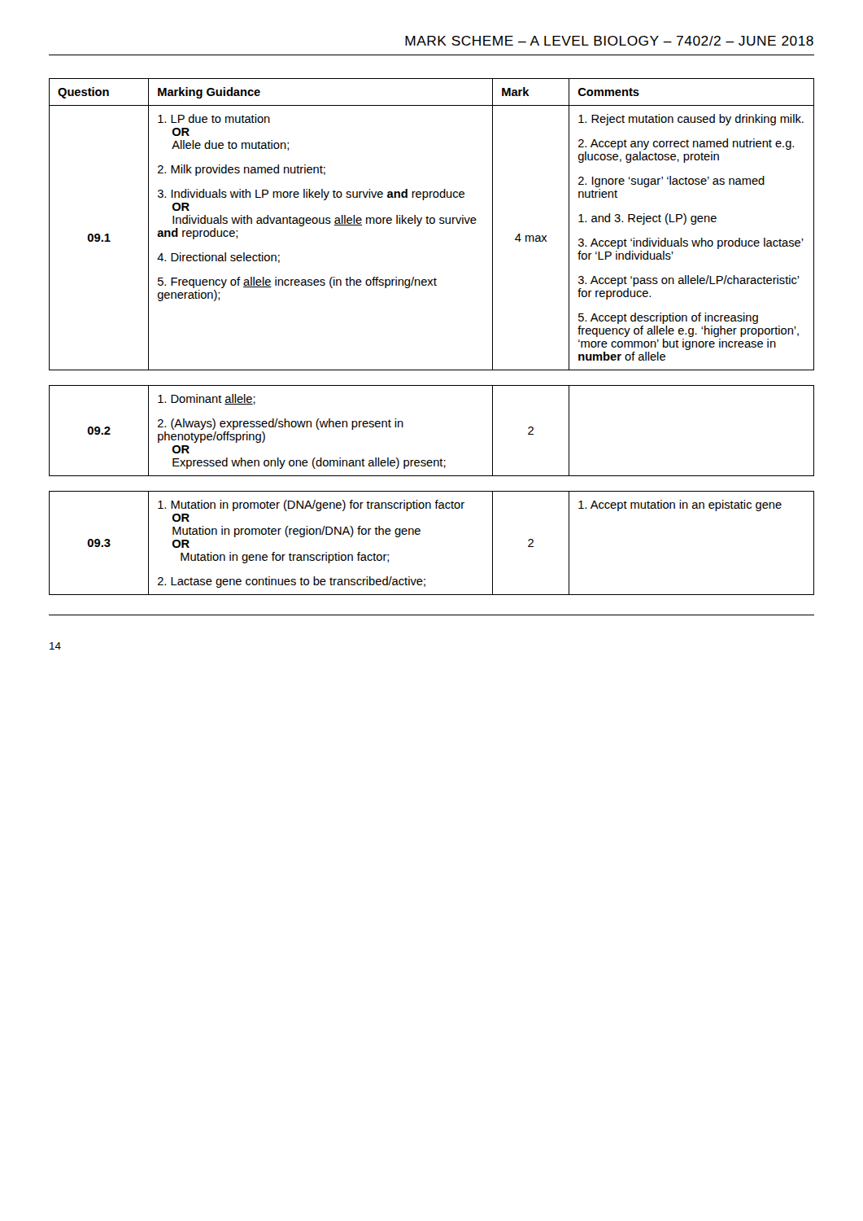MARK SCHEME – A LEVEL BIOLOGY – 7402/2 – JUNE 2018
| Question | Marking Guidance | Mark | Comments |
| --- | --- | --- | --- |
| 09.1 | 1. LP due to mutation OR Allele due to mutation; 2. Milk provides named nutrient; 3. Individuals with LP more likely to survive and reproduce OR Individuals with advantageous allele more likely to survive and reproduce; 4. Directional selection; 5. Frequency of allele increases (in the offspring/next generation); | 4 max | 1. Reject mutation caused by drinking milk. 2. Accept any correct named nutrient e.g. glucose, galactose, protein 2. Ignore ‘sugar’ ‘lactose’ as named nutrient 1. and 3. Reject (LP) gene 3. Accept ‘individuals who produce lactase’ for ‘LP individuals’ 3. Accept ‘pass on allele/LP/characteristic’ for reproduce. 5. Accept description of increasing frequency of allele e.g. ‘higher proportion’, ‘more common’ but ignore increase in number of allele |
| 09.2 | 1. Dominant allele ; 2. (Always) expressed/shown (when present in phenotype/offspring) OR Expressed when only one (dominant allele) present; | 2 | |
| 09.3 | 1. Mutation in promoter (DNA/gene) for transcription factor OR Mutation in promoter (region/DNA) for the gene OR Mutation in gene for transcription factor; 2. Lactase gene continues to be transcribed/active; | 2 | 1. Accept mutation in an epistatic gene |
14